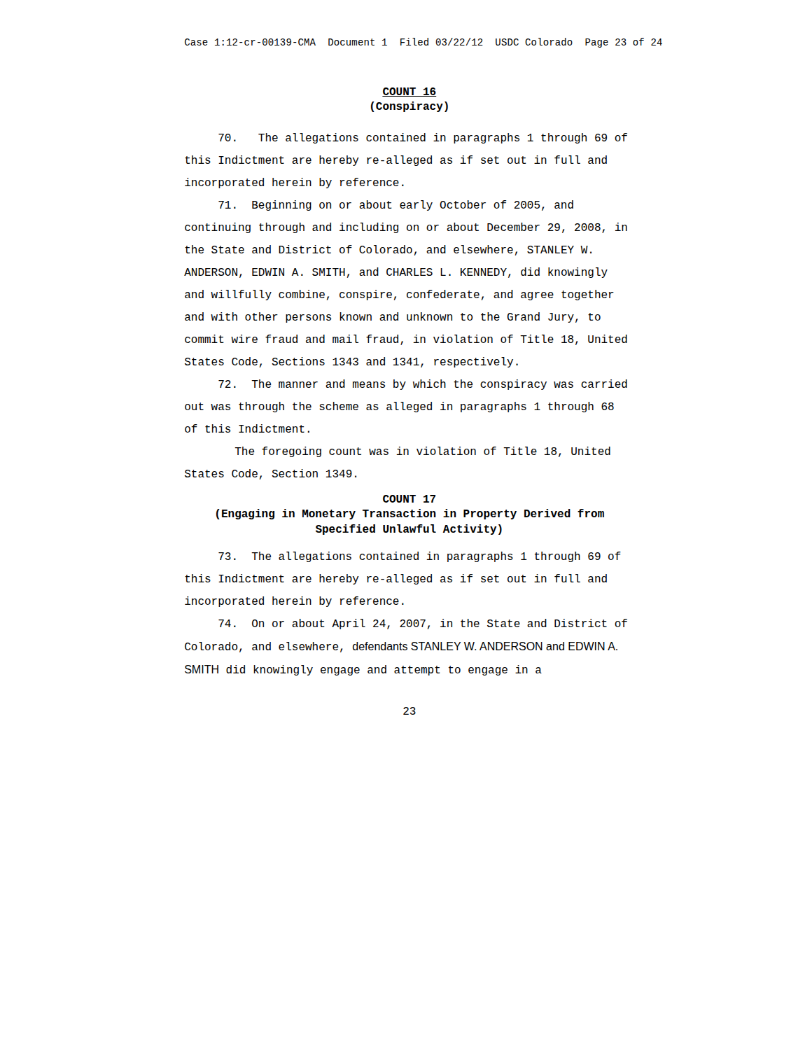Case 1:12-cr-00139-CMA Document 1 Filed 03/22/12 USDC Colorado Page 23 of 24
COUNT 16
(Conspiracy)
70. The allegations contained in paragraphs 1 through 69 of this Indictment are hereby re-alleged as if set out in full and incorporated herein by reference.
71. Beginning on or about early October of 2005, and continuing through and including on or about December 29, 2008, in the State and District of Colorado, and elsewhere, STANLEY W. ANDERSON, EDWIN A. SMITH, and CHARLES L. KENNEDY, did knowingly and willfully combine, conspire, confederate, and agree together and with other persons known and unknown to the Grand Jury, to commit wire fraud and mail fraud, in violation of Title 18, United States Code, Sections 1343 and 1341, respectively.
72. The manner and means by which the conspiracy was carried out was through the scheme as alleged in paragraphs 1 through 68 of this Indictment.
The foregoing count was in violation of Title 18, United States Code, Section 1349.
COUNT 17
(Engaging in Monetary Transaction in Property Derived from
Specified Unlawful Activity)
73. The allegations contained in paragraphs 1 through 69 of this Indictment are hereby re-alleged as if set out in full and incorporated herein by reference.
74. On or about April 24, 2007, in the State and District of Colorado, and elsewhere, defendants STANLEY W. ANDERSON and EDWIN A. SMITH did knowingly engage and attempt to engage in a
23